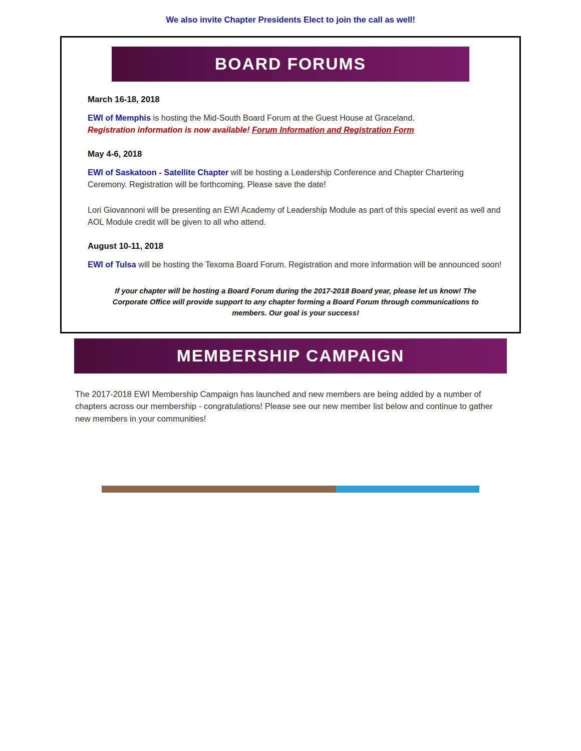We also invite Chapter Presidents Elect to join the call as well!
BOARD FORUMS
March 16-18, 2018
EWI of Memphis is hosting the Mid-South Board Forum at the Guest House at Graceland.
Registration information is now available! Forum Information and Registration Form
May 4-6, 2018
EWI of Saskatoon - Satellite Chapter will be hosting a Leadership Conference and Chapter Chartering Ceremony. Registration will be forthcoming. Please save the date!
Lori Giovannoni will be presenting an EWI Academy of Leadership Module as part of this special event as well and AOL Module credit will be given to all who attend.
August 10-11, 2018
EWI of Tulsa will be hosting the Texoma Board Forum. Registration and more information will be announced soon!
If your chapter will be hosting a Board Forum during the 2017-2018 Board year, please let us know! The Corporate Office will provide support to any chapter forming a Board Forum through communications to members. Our goal is your success!
MEMBERSHIP CAMPAIGN
The 2017-2018 EWI Membership Campaign has launched and new members are being added by a number of chapters across our membership - congratulations! Please see our new member list below and continue to gather new members in your communities!